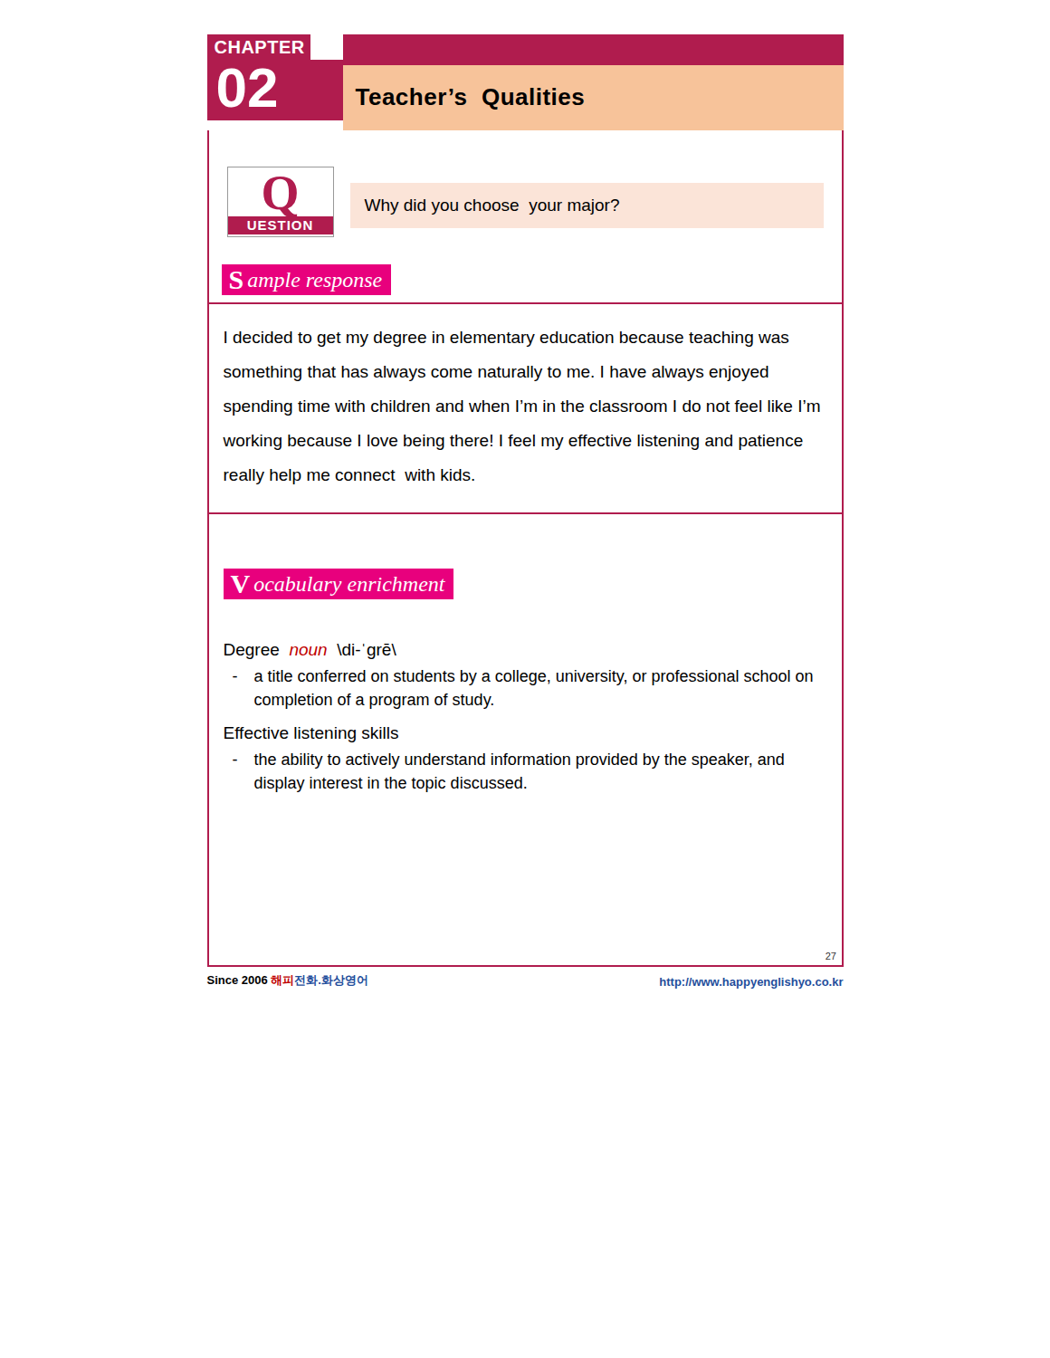CHAPTER
02
Teacher’s Qualities
Q
UESTION
Why did you choose your major?
Sample response
I decided to get my degree in elementary education because teaching was something that has always come naturally to me. I have always enjoyed spending time with children and when I’m in the classroom I do not feel like I’m working because I love being there! I feel my effective listening and patience really help me connect with kids.
Vocabulary enrichment
Degree noun \di-ˈgrē\
a title conferred on students by a college, university, or professional school on completion of a program of study.
Effective listening skills
the ability to actively understand information provided by the speaker, and display interest in the topic discussed.
27
Since 2006 해피 전화.화상영어
http://www.happyenglishyo.co.kr